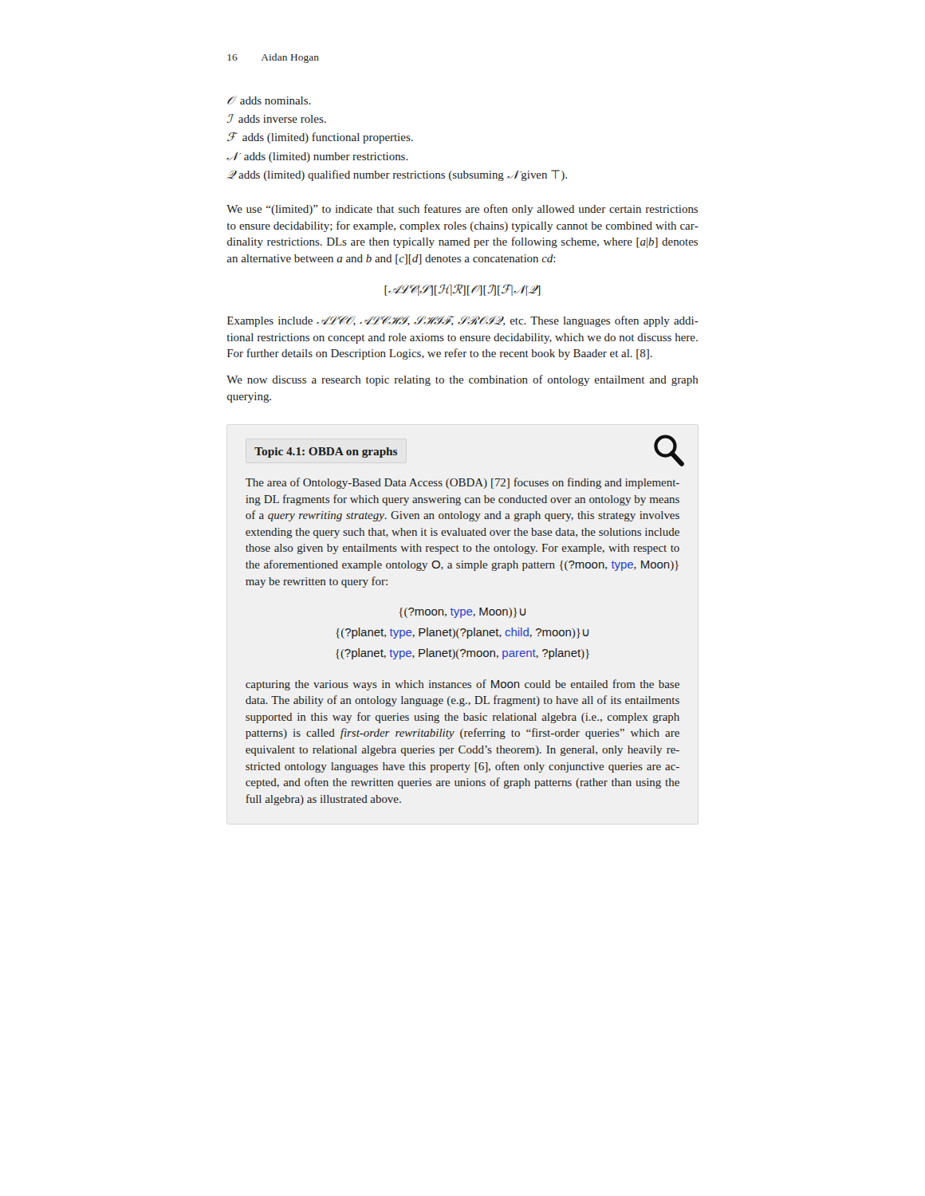16 Aidan Hogan
𝒪 adds nominals.
ℐ adds inverse roles.
ℱ adds (limited) functional properties.
𝒩 adds (limited) number restrictions.
𝒬 adds (limited) qualified number restrictions (subsuming 𝒩 given ⊤).
We use “(limited)” to indicate that such features are often only allowed under certain restrictions to ensure decidability; for example, complex roles (chains) typically cannot be combined with cardinality restrictions. DLs are then typically named per the following scheme, where [a|b] denotes an alternative between a and b and [c][d] denotes a concatenation cd:
[𝒜ℒ𝒞|𝒮][ℋ|ℛ][𝒪][ℐ][ℱ|𝒩|𝒬]
Examples include 𝒜ℒ𝒞𝒪, 𝒜ℒ𝒞ℋℐ, 𝒮ℋℐℱ, 𝒮ℛ𝒪ℐ𝒬, etc. These languages often apply additional restrictions on concept and role axioms to ensure decidability, which we do not discuss here. For further details on Description Logics, we refer to the recent book by Baader et al. [8].
We now discuss a research topic relating to the combination of ontology entailment and graph querying.
Topic 4.1: OBDA on graphs
The area of Ontology-Based Data Access (OBDA) [72] focuses on finding and implementing DL fragments for which query answering can be conducted over an ontology by means of a query rewriting strategy. Given an ontology and a graph query, this strategy involves extending the query such that, when it is evaluated over the base data, the solutions include those also given by entailments with respect to the ontology. For example, with respect to the aforementioned example ontology O, a simple graph pattern {(?moon, type, Moon)} may be rewritten to query for:
{(?moon, type, Moon)}∪ {(?planet, type, Planet)(?planet, child, ?moon)}∪ {(?planet, type, Planet)(?moon, parent, ?planet)}
capturing the various ways in which instances of Moon could be entailed from the base data. The ability of an ontology language (e.g., DL fragment) to have all of its entailments supported in this way for queries using the basic relational algebra (i.e., complex graph patterns) is called first-order rewritability (referring to “first-order queries” which are equivalent to relational algebra queries per Codd’s theorem). In general, only heavily restricted ontology languages have this property [6], often only conjunctive queries are accepted, and often the rewritten queries are unions of graph patterns (rather than using the full algebra) as illustrated above.